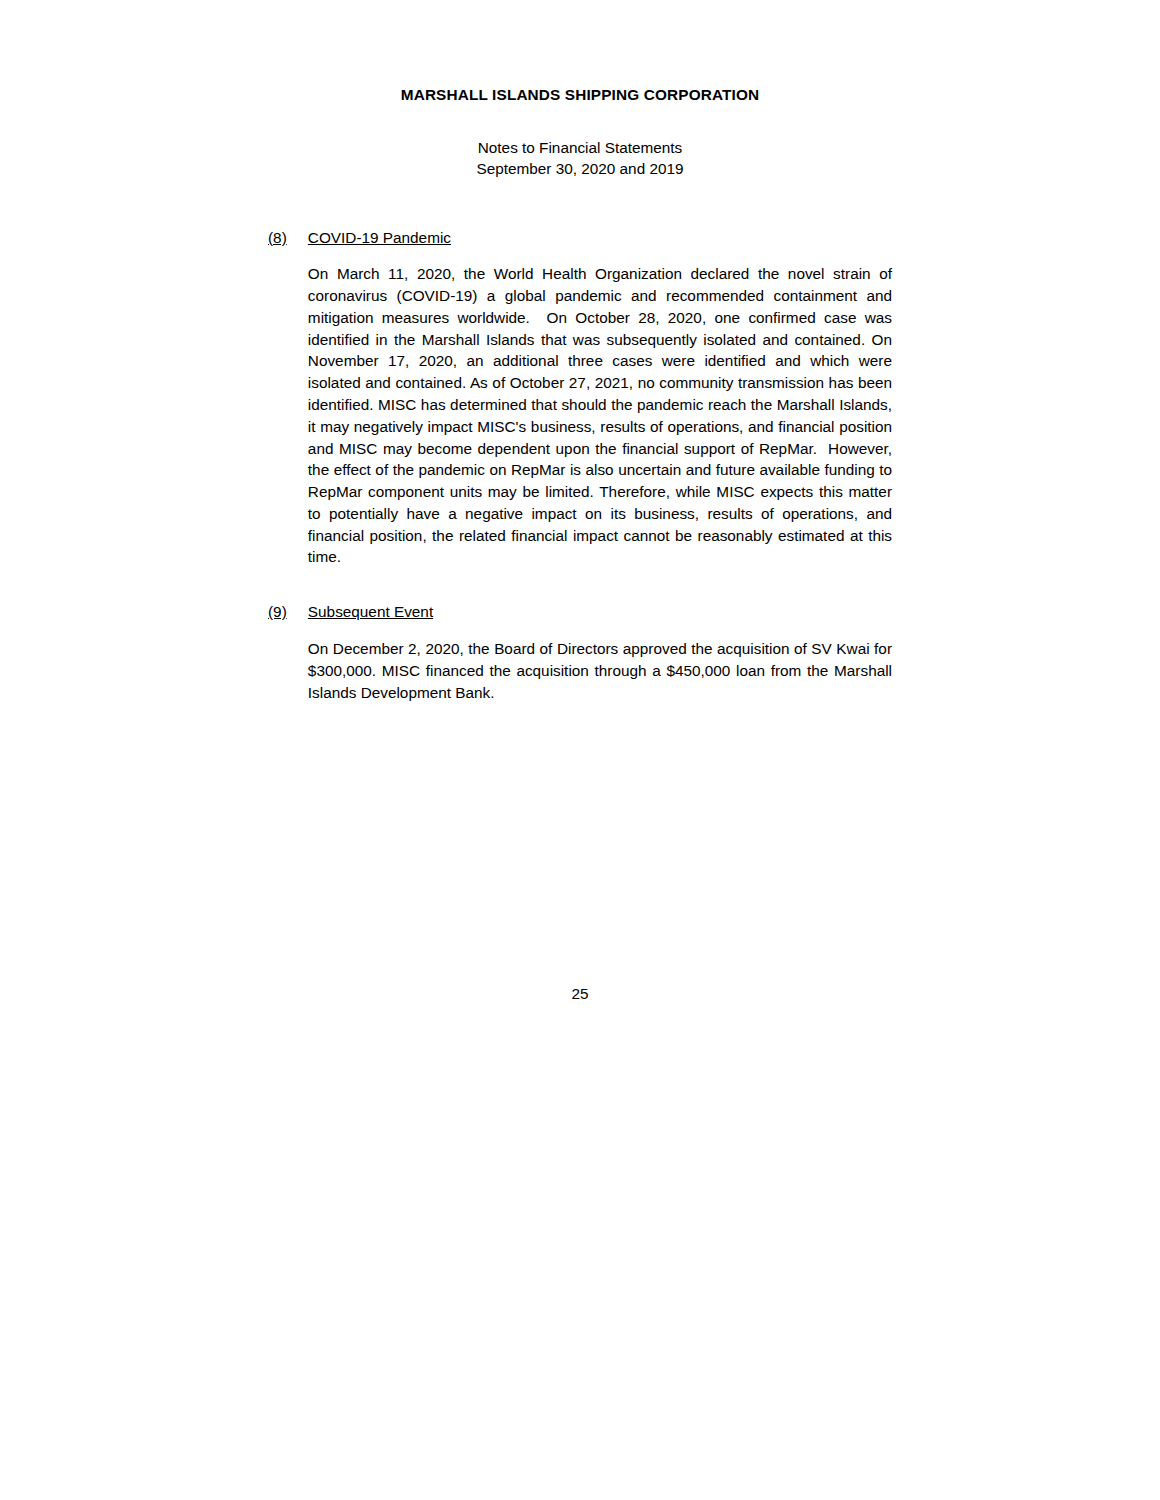MARSHALL ISLANDS SHIPPING CORPORATION
Notes to Financial Statements
September 30, 2020 and 2019
(8) COVID-19 Pandemic
On March 11, 2020, the World Health Organization declared the novel strain of coronavirus (COVID-19) a global pandemic and recommended containment and mitigation measures worldwide. On October 28, 2020, one confirmed case was identified in the Marshall Islands that was subsequently isolated and contained. On November 17, 2020, an additional three cases were identified and which were isolated and contained. As of October 27, 2021, no community transmission has been identified. MISC has determined that should the pandemic reach the Marshall Islands, it may negatively impact MISC's business, results of operations, and financial position and MISC may become dependent upon the financial support of RepMar. However, the effect of the pandemic on RepMar is also uncertain and future available funding to RepMar component units may be limited. Therefore, while MISC expects this matter to potentially have a negative impact on its business, results of operations, and financial position, the related financial impact cannot be reasonably estimated at this time.
(9) Subsequent Event
On December 2, 2020, the Board of Directors approved the acquisition of SV Kwai for $300,000. MISC financed the acquisition through a $450,000 loan from the Marshall Islands Development Bank.
25